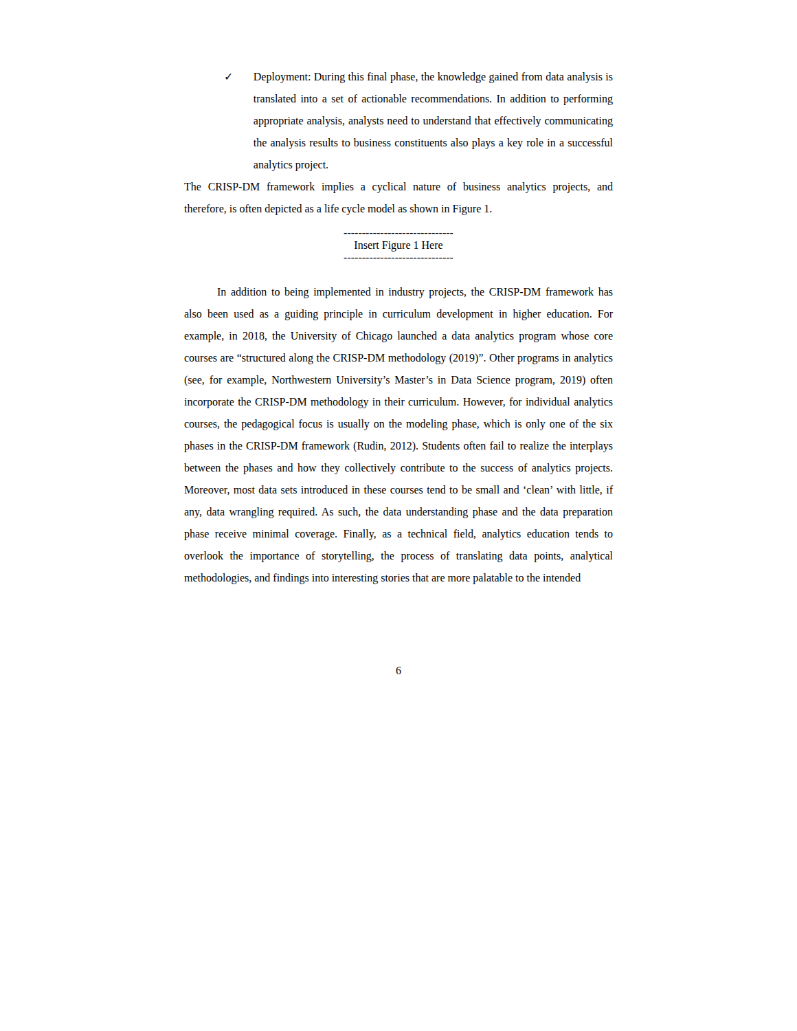Deployment: During this final phase, the knowledge gained from data analysis is translated into a set of actionable recommendations. In addition to performing appropriate analysis, analysts need to understand that effectively communicating the analysis results to business constituents also plays a key role in a successful analytics project.
The CRISP-DM framework implies a cyclical nature of business analytics projects, and therefore, is often depicted as a life cycle model as shown in Figure 1.
------------------------------
Insert Figure 1 Here
------------------------------
In addition to being implemented in industry projects, the CRISP-DM framework has also been used as a guiding principle in curriculum development in higher education. For example, in 2018, the University of Chicago launched a data analytics program whose core courses are “structured along the CRISP-DM methodology (2019)”. Other programs in analytics (see, for example, Northwestern University’s Master’s in Data Science program, 2019) often incorporate the CRISP-DM methodology in their curriculum. However, for individual analytics courses, the pedagogical focus is usually on the modeling phase, which is only one of the six phases in the CRISP-DM framework (Rudin, 2012). Students often fail to realize the interplays between the phases and how they collectively contribute to the success of analytics projects. Moreover, most data sets introduced in these courses tend to be small and ‘clean’ with little, if any, data wrangling required. As such, the data understanding phase and the data preparation phase receive minimal coverage. Finally, as a technical field, analytics education tends to overlook the importance of storytelling, the process of translating data points, analytical methodologies, and findings into interesting stories that are more palatable to the intended
6